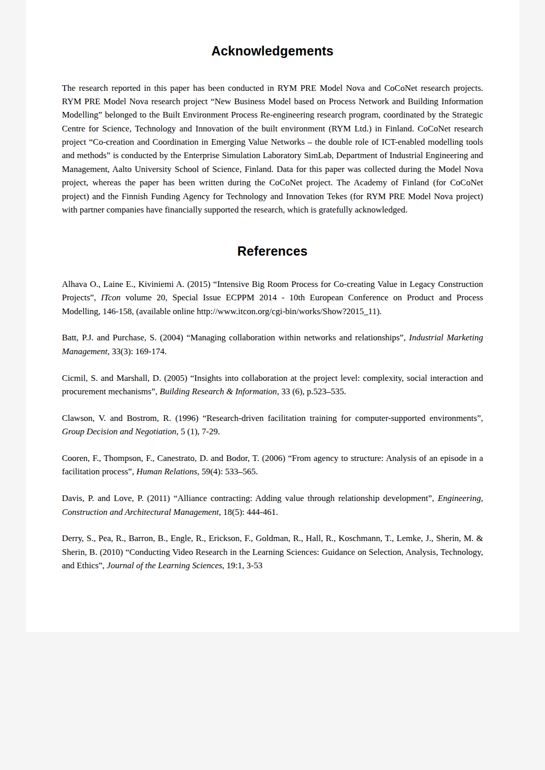Acknowledgements
The research reported in this paper has been conducted in RYM PRE Model Nova and CoCoNet research projects. RYM PRE Model Nova research project “New Business Model based on Process Network and Building Information Modelling” belonged to the Built Environment Process Re-engineering research program, coordinated by the Strategic Centre for Science, Technology and Innovation of the built environment (RYM Ltd.) in Finland. CoCoNet research project “Co-creation and Coordination in Emerging Value Networks – the double role of ICT-enabled modelling tools and methods” is conducted by the Enterprise Simulation Laboratory SimLab, Department of Industrial Engineering and Management, Aalto University School of Science, Finland. Data for this paper was collected during the Model Nova project, whereas the paper has been written during the CoCoNet project. The Academy of Finland (for CoCoNet project) and the Finnish Funding Agency for Technology and Innovation Tekes (for RYM PRE Model Nova project) with partner companies have financially supported the research, which is gratefully acknowledged.
References
Alhava O., Laine E., Kiviniemi A. (2015) “Intensive Big Room Process for Co-creating Value in Legacy Construction Projects”, ITcon volume 20, Special Issue ECPPM 2014 - 10th European Conference on Product and Process Modelling, 146-158, (available online http://www.itcon.org/cgi-bin/works/Show?2015_11).
Batt, P.J. and Purchase, S. (2004) “Managing collaboration within networks and relationships”, Industrial Marketing Management, 33(3): 169-174.
Cicmil, S. and Marshall, D. (2005) “Insights into collaboration at the project level: complexity, social interaction and procurement mechanisms”, Building Research & Information, 33 (6), p.523–535.
Clawson, V. and Bostrom, R. (1996) “Research-driven facilitation training for computer-supported environments”, Group Decision and Negotiation, 5 (1), 7-29.
Cooren, F., Thompson, F., Canestrato, D. and Bodor, T. (2006) “From agency to structure: Analysis of an episode in a facilitation process”, Human Relations, 59(4): 533–565.
Davis, P. and Love, P. (2011) “Alliance contracting: Adding value through relationship development”, Engineering, Construction and Architectural Management, 18(5): 444-461.
Derry, S., Pea, R., Barron, B., Engle, R., Erickson, F., Goldman, R., Hall, R., Koschmann, T., Lemke, J., Sherin, M. & Sherin, B. (2010) “Conducting Video Research in the Learning Sciences: Guidance on Selection, Analysis, Technology, and Ethics”, Journal of the Learning Sciences, 19:1, 3-53